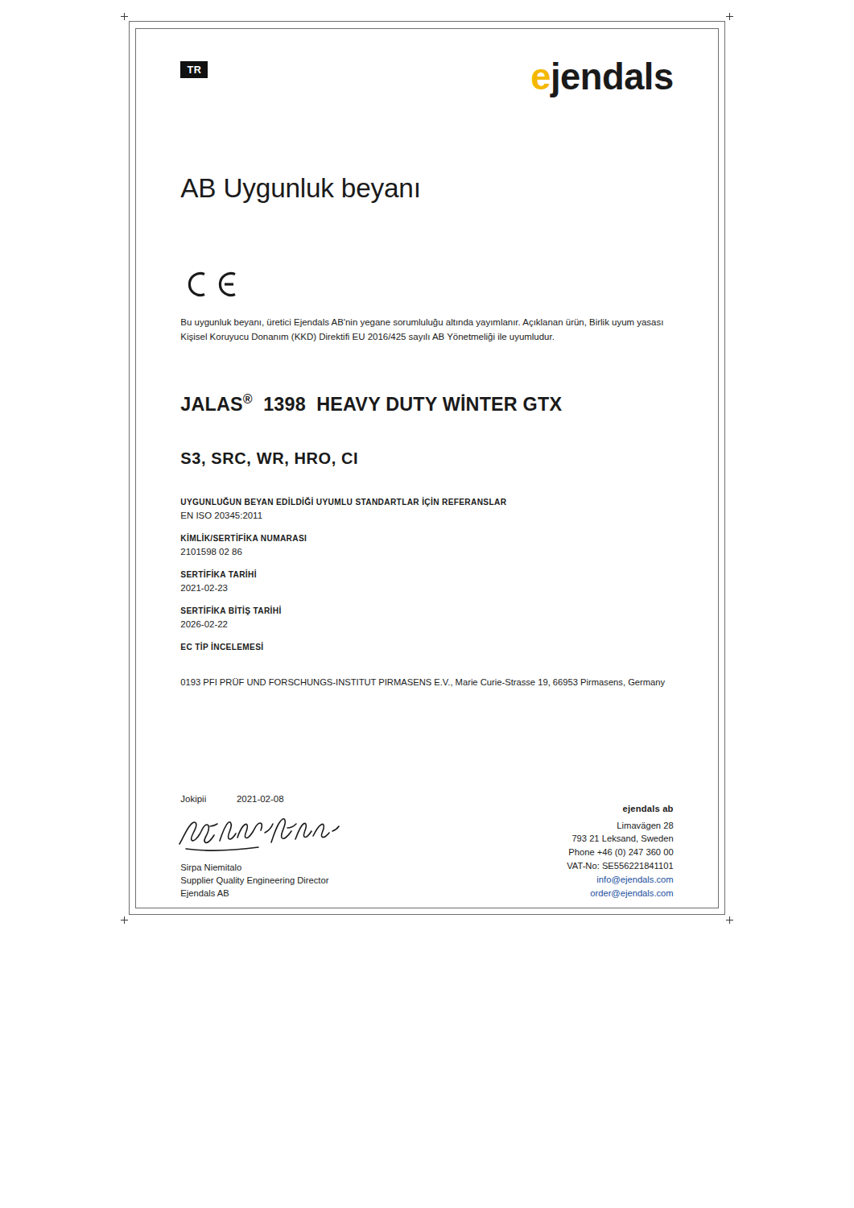TR
ejendals
AB Uygunluk beyanı
Bu uygunluk beyanı, üretici Ejendals AB'nin yegane sorumluluğu altında yayımlanır. Açıklanan ürün, Birlik uyum yasası Kişisel Koruyucu Donanım (KKD) Direktifi EU 2016/425 sayılı AB Yönetmeliği ile uyumludur.
JALAS® 1398 Heavy Duty Winter GTX
S3, SRC, WR, HRO, CI
Uygunluğun beyan edildiği uyumlu standartlar için referanslar
EN ISO 20345:2011
Kimlik/Sertifika numarası
2101598 02 86
Sertifika tarihi
2021-02-23
Sertifika bitiş tarihi
2026-02-22
EC Tİp İncelemesİ
0193 PFI PRÜF UND FORSCHUNGS-INSTITUT PIRMASENS E.V., Marie Curie-Strasse 19, 66953 Pirmasens, Germany
Jokipii 2021-02-08
Sirpa Niemitalo
Supplier Quality Engineering Director
Ejendals AB
ejendals ab
Limavägen 28
793 21 Leksand, Sweden
Phone +46 (0) 247 360 00
VAT-No: SE556221841101
info@ejendals.com
order@ejendals.com